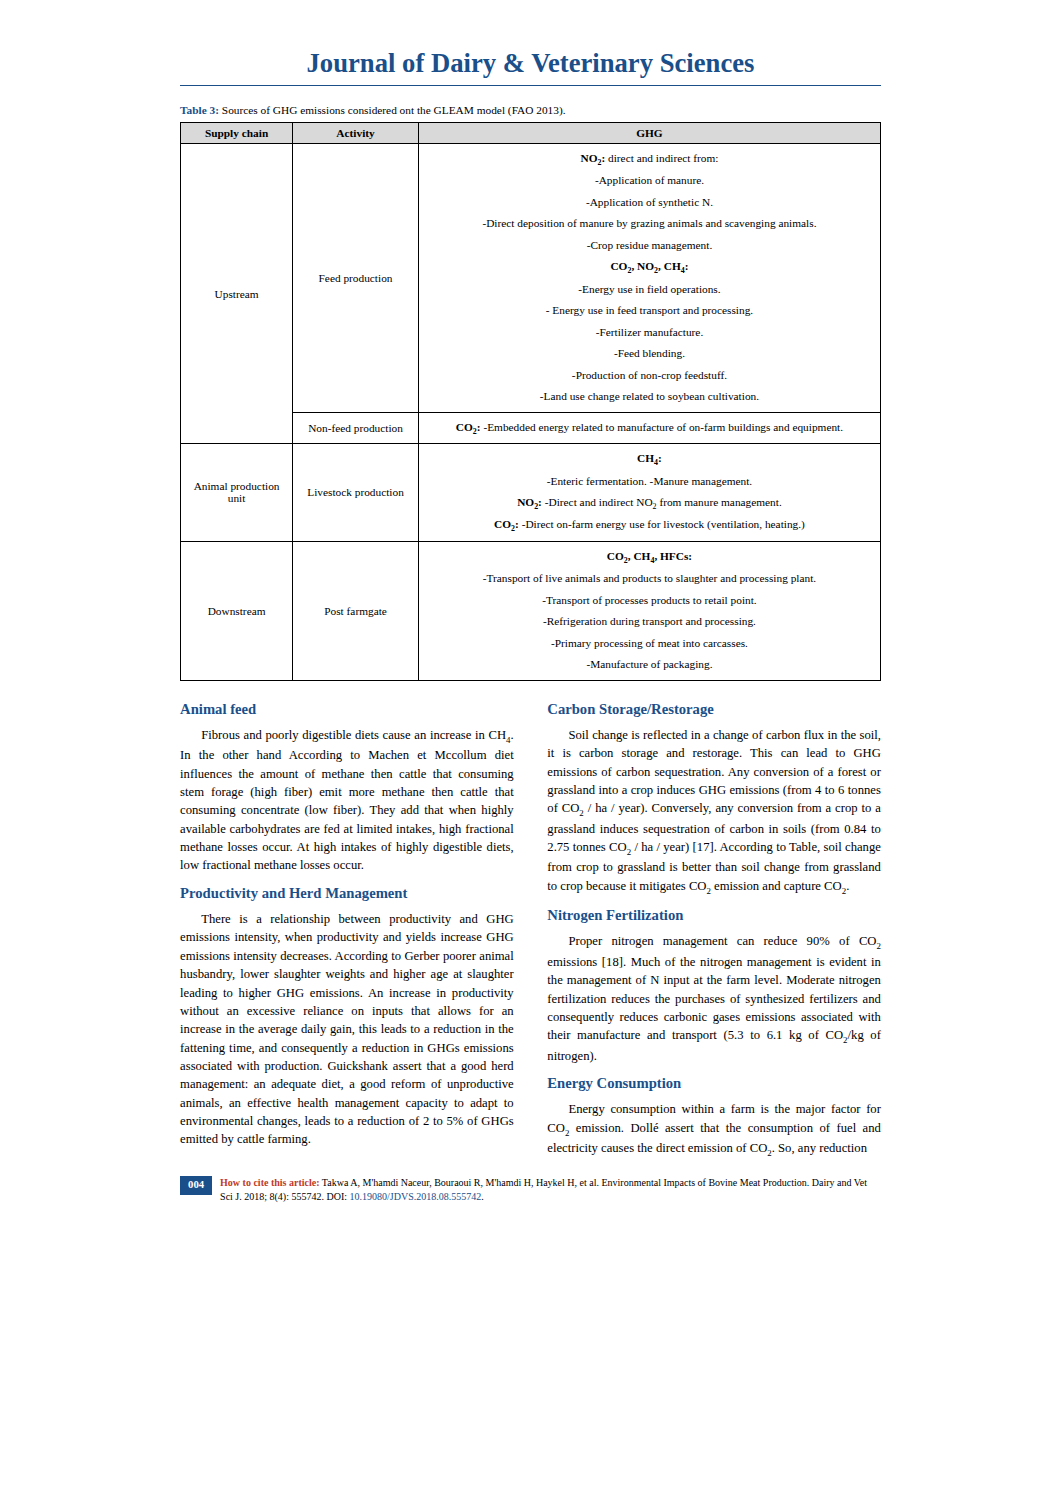Journal of Dairy & Veterinary Sciences
Table 3: Sources of GHG emissions considered ont the GLEAM model (FAO 2013).
| Supply chain | Activity | GHG |
| --- | --- | --- |
| Upstream | Feed production | NO 2 : direct and indirect from: -Application of manure. -Application of synthetic N. -Direct deposition of manure by grazing animals and scavenging animals. -Crop residue management. CO 2 , NO 2 , CH 4 : -Energy use in field operations. - Energy use in feed transport and processing. -Fertilizer manufacture. -Feed blending. -Production of non-crop feedstuff. -Land use change related to soybean cultivation. |
| Non-feed production | CO 2 : -Embedded energy related to manufacture of on-farm buildings and equipment. |
| Animal production unit | Livestock production | CH 4 : -Enteric fermentation. -Manure management. NO 2 : -Direct and indirect NO 2 from manure management. CO 2 : -Direct on-farm energy use for livestock (ventilation, heating.) |
| Downstream | Post farmgate | CO 2 , CH 4 , HFCs: -Transport of live animals and products to slaughter and processing plant. -Transport of processes products to retail point. -Refrigeration during transport and processing. -Primary processing of meat into carcasses. -Manufacture of packaging. |
Animal feed
Fibrous and poorly digestible diets cause an increase in CH4. In the other hand According to Machen et Mccollum diet influences the amount of methane then cattle that consuming stem forage (high fiber) emit more methane then cattle that consuming concentrate (low fiber). They add that when highly available carbohydrates are fed at limited intakes, high fractional methane losses occur. At high intakes of highly digestible diets, low fractional methane losses occur.
Productivity and Herd Management
There is a relationship between productivity and GHG emissions intensity, when productivity and yields increase GHG emissions intensity decreases. According to Gerber poorer animal husbandry, lower slaughter weights and higher age at slaughter leading to higher GHG emissions. An increase in productivity without an excessive reliance on inputs that allows for an increase in the average daily gain, this leads to a reduction in the fattening time, and consequently a reduction in GHGs emissions associated with production. Guickshank assert that a good herd management: an adequate diet, a good reform of unproductive animals, an effective health management capacity to adapt to environmental changes, leads to a reduction of 2 to 5% of GHGs emitted by cattle farming.
Carbon Storage/Restorage
Soil change is reflected in a change of carbon flux in the soil, it is carbon storage and restorage. This can lead to GHG emissions of carbon sequestration. Any conversion of a forest or grassland into a crop induces GHG emissions (from 4 to 6 tonnes of CO2 / ha / year). Conversely, any conversion from a crop to a grassland induces sequestration of carbon in soils (from 0.84 to 2.75 tonnes CO2 / ha / year) [17]. According to Table, soil change from crop to grassland is better than soil change from grassland to crop because it mitigates CO2 emission and capture CO2.
Nitrogen Fertilization
Proper nitrogen management can reduce 90% of CO2 emissions [18]. Much of the nitrogen management is evident in the management of N input at the farm level. Moderate nitrogen fertilization reduces the purchases of synthesized fertilizers and consequently reduces carbonic gases emissions associated with their manufacture and transport (5.3 to 6.1 kg of CO2/kg of nitrogen).
Energy Consumption
Energy consumption within a farm is the major factor for CO2 emission. Dollé assert that the consumption of fuel and electricity causes the direct emission of CO2. So, any reduction
004
How to cite this article: Takwa A, M'hamdi Naceur, Bouraoui R, M'hamdi H, Haykel H, et al. Environmental Impacts of Bovine Meat Production. Dairy and Vet Sci J. 2018; 8(4): 555742. DOI: 10.19080/JDVS.2018.08.555742.